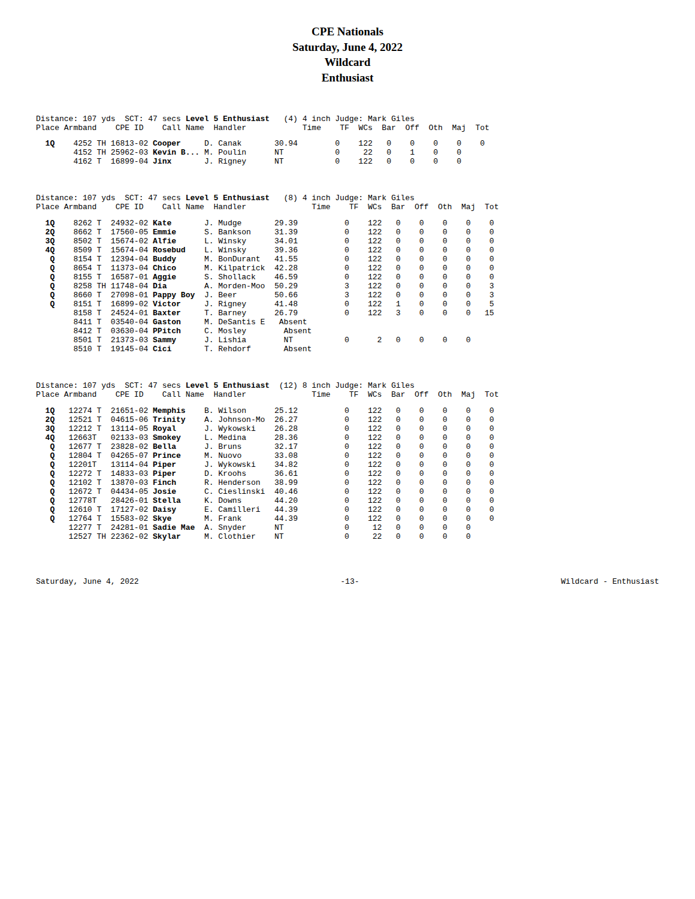CPE Nationals
Saturday, June 4, 2022
Wildcard
Enthusiast
Distance: 107 yds SCT: 47 secs Level 5 Enthusiast (4) 4 inch Judge: Mark Giles
| Place | Armband | CPE ID | Call Name | Handler | Time | TF | WCs | Bar | Off | Oth | Maj | Tot |
| --- | --- | --- | --- | --- | --- | --- | --- | --- | --- | --- | --- | --- |
| 1Q | 4252 TH | 16813-02 | Cooper | D. Canak | 30.94 | 0 | 122 | 0 | 0 | 0 | 0 | 0 |
| | 4152 TH | 25962-03 | Kevin B... | M. Poulin | NT | 0 | 22 | 0 | 1 | 0 | 0 | |
| | 4162 T | 16899-04 | Jinx | J. Rigney | NT | 0 | 122 | 0 | 0 | 0 | 0 | |
Distance: 107 yds SCT: 47 secs Level 5 Enthusiast (8) 4 inch Judge: Mark Giles
| Place | Armband | CPE ID | Call Name | Handler | Time | TF | WCs | Bar | Off | Oth | Maj | Tot |
| --- | --- | --- | --- | --- | --- | --- | --- | --- | --- | --- | --- | --- |
| 1Q | 8262 T | 24932-02 | Kate | J. Mudge | 29.39 | 0 | 122 | 0 | 0 | 0 | 0 | 0 |
| 2Q | 8662 T | 17560-05 | Emmie | S. Bankson | 31.39 | 0 | 122 | 0 | 0 | 0 | 0 | 0 |
| 3Q | 8502 T | 15674-02 | Alfie | L. Winsky | 34.01 | 0 | 122 | 0 | 0 | 0 | 0 | 0 |
| 4Q | 8509 T | 15674-04 | Rosebud | L. Winsky | 39.36 | 0 | 122 | 0 | 0 | 0 | 0 | 0 |
| Q | 8154 T | 12394-04 | Buddy | M. BonDurant | 41.55 | 0 | 122 | 0 | 0 | 0 | 0 | 0 |
| Q | 8654 T | 11373-04 | Chico | M. Kilpatrick | 42.28 | 0 | 122 | 0 | 0 | 0 | 0 | 0 |
| Q | 8155 T | 16587-01 | Aggie | S. Shollack | 46.59 | 0 | 122 | 0 | 0 | 0 | 0 | 0 |
| Q | 8258 TH | 11748-04 | Dia | A. Morden-Moo | 50.29 | 3 | 122 | 0 | 0 | 0 | 0 | 3 |
| Q | 8660 T | 27098-01 | Pappy Boy | J. Beer | 50.66 | 3 | 122 | 0 | 0 | 0 | 0 | 3 |
| Q | 8151 T | 16899-02 | Victor | J. Rigney | 41.48 | 0 | 122 | 1 | 0 | 0 | 0 | 5 |
| | 8158 T | 24524-01 | Baxter | T. Barney | 26.79 | 0 | 122 | 3 | 0 | 0 | 0 | 15 |
| | 8411 T | 03540-04 | Gaston | M. DeSantis E | Absent | | | | | | | |
| | 8412 T | 03630-04 | PPitch | C. Mosley | Absent | | | | | | | |
| | 8501 T | 21373-03 | Sammy | J. Lishia | NT | 0 | 2 | 0 | 0 | 0 | 0 | |
| | 8510 T | 19145-04 | Cici | T. Rehdorf | Absent | | | | | | | |
Distance: 107 yds SCT: 47 secs Level 5 Enthusiast (12) 8 inch Judge: Mark Giles
| Place | Armband | CPE ID | Call Name | Handler | Time | TF | WCs | Bar | Off | Oth | Maj | Tot |
| --- | --- | --- | --- | --- | --- | --- | --- | --- | --- | --- | --- | --- |
| 1Q | 12274 T | 21651-02 | Memphis | B. Wilson | 25.12 | 0 | 122 | 0 | 0 | 0 | 0 | 0 |
| 2Q | 12521 T | 04615-06 | Trinity | A. Johnson-Mo | 26.27 | 0 | 122 | 0 | 0 | 0 | 0 | 0 |
| 3Q | 12212 T | 13114-05 | Royal | J. Wykowski | 26.28 | 0 | 122 | 0 | 0 | 0 | 0 | 0 |
| 4Q | 12663T | 02133-03 | Smokey | L. Medina | 28.36 | 0 | 122 | 0 | 0 | 0 | 0 | 0 |
| Q | 12677 T | 23828-02 | Bella | J. Bruns | 32.17 | 0 | 122 | 0 | 0 | 0 | 0 | 0 |
| Q | 12804 T | 04265-07 | Prince | M. Nuovo | 33.08 | 0 | 122 | 0 | 0 | 0 | 0 | 0 |
| Q | 12201T | 13114-04 | Piper | J. Wykowski | 34.82 | 0 | 122 | 0 | 0 | 0 | 0 | 0 |
| Q | 12272 T | 14833-03 | Piper | D. Kroohs | 36.61 | 0 | 122 | 0 | 0 | 0 | 0 | 0 |
| Q | 12102 T | 13870-03 | Finch | R. Henderson | 38.99 | 0 | 122 | 0 | 0 | 0 | 0 | 0 |
| Q | 12672 T | 04434-05 | Josie | C. Cieslinski | 40.46 | 0 | 122 | 0 | 0 | 0 | 0 | 0 |
| Q | 12778T | 28426-01 | Stella | K. Downs | 44.20 | 0 | 122 | 0 | 0 | 0 | 0 | 0 |
| Q | 12610 T | 17127-02 | Daisy | E. Camilleri | 44.39 | 0 | 122 | 0 | 0 | 0 | 0 | 0 |
| Q | 12764 T | 15583-02 | Skye | M. Frank | 44.39 | 0 | 122 | 0 | 0 | 0 | 0 | 0 |
| | 12277 T | 24281-01 | Sadie Mae | A. Snyder | NT | 0 | 12 | 0 | 0 | 0 | 0 | |
| | 12527 TH | 22362-02 | Skylar | M. Clothier | NT | 0 | 22 | 0 | 0 | 0 | 0 | |
Saturday, June 4, 2022
-13-
Wildcard - Enthusiast